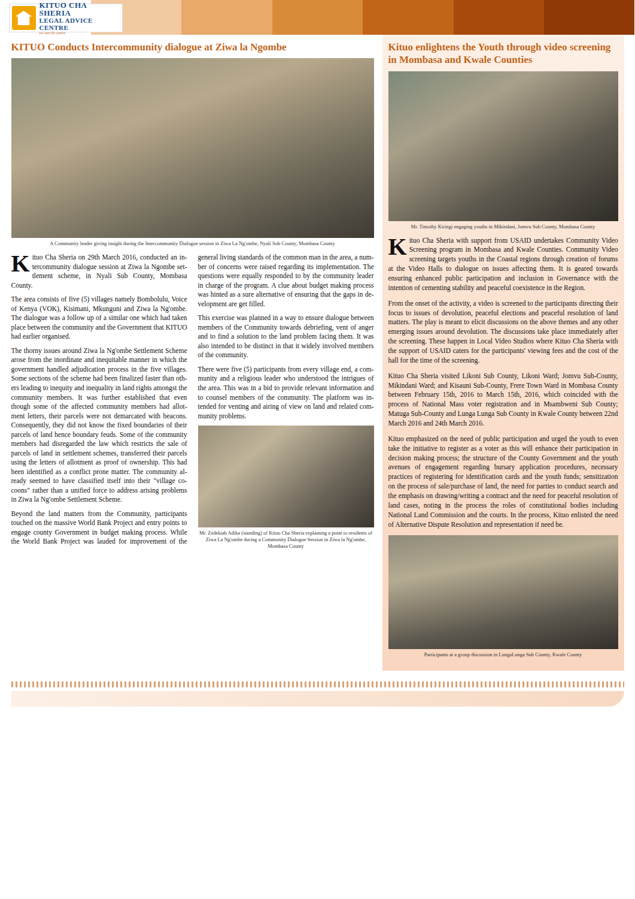KITUO CHA SHERIA
LEGAL ADVICE CENTRE
we care for justice
KITUO Conducts Intercommunity dialogue at Ziwa la Ngombe
A Community leader giving insight during the Intercommunity Dialogue session in Ziwa La Ng'ombe, Nyali Sub County, Mombasa County
Kituo Cha Sheria on 29th March 2016, conducted an intercommunity dialogue session at Ziwa la Ngombe settlement scheme, in Nyali Sub County, Mombasa County.
The area consists of five (5) villages namely Bombolulu, Voice of Kenya (VOK), Kisimani, Mkunguni and Ziwa la Ng'ombe. The dialogue was a follow up of a similar one which had taken place between the community and the Government that KITUO had earlier organised.
The thorny issues around Ziwa la Ng'ombe Settlement Scheme arose from the inordinate and inequitable manner in which the government handled adjudication process in the five villages. Some sections of the scheme had been finalized faster than others leading to inequity and inequality in land rights amongst the community members. It was further established that even though some of the affected community members had allotment letters, their parcels were not demarcated with beacons. Consequently, they did not know the fixed boundaries of their parcels of land hence boundary feuds. Some of the community members had disregarded the law which restricts the sale of parcels of land in settlement schemes, transferred their parcels using the letters of allotment as proof of ownership. This had been identified as a conflict prone matter. The community already seemed to have classified itself into their "village cocoons" rather than a unified force to address arising problems in Ziwa la Ng'ombe Settlement Scheme.
Beyond the land matters from the Community, participants touched on the massive World Bank Project and entry points to engage county Government in budget making process. While the World Bank Project was lauded for improvement of the general living standards of the common man in the area, a number of concerns were raised regarding its implementation. The questions were equally responded to by the community leader in charge of the program. A clue about budget making process was hinted as a sure alternative of ensuring that the gaps in development are get filled.
This exercise was planned in a way to ensure dialogue between members of the Community towards debriefing, vent of anger and to find a solution to the land problem facing them. It was also intended to be distinct in that it widely involved members of the community.
There were five (5) participants from every village end, a community and a religious leader who understood the intrigues of the area. This was in a bid to provide relevant information and to counsel members of the community. The platform was intended for venting and airing of view on land and related community problems.
Mr. Zedekiah Adika (standing) of Kituo Cha Sheria explaining a point to residents of Ziwa La Ng'ombe during a Community Dialogue Session in Ziwa la Ng'ombe, Mombasa County
Kituo enlightens the Youth through video screening in Mombasa and Kwale Counties
Mr. Timothy Kiringi engaging youths in Mikindani, Jomvu Sub County, Mombasa County
Kituo Cha Sheria with support from USAID undertakes Community Video Screening program in Mombasa and Kwale Counties. Community Video screening targets youths in the Coastal regions through creation of forums at the Video Halls to dialogue on issues affecting them. It is geared towards ensuring enhanced public participation and inclusion in Governance with the intention of cementing stability and peaceful coexistence in the Region.
From the onset of the activity, a video is screened to the participants directing their focus to issues of devolution, peaceful elections and peaceful resolution of land matters. The play is meant to elicit discussions on the above themes and any other emerging issues around devolution. The discussions take place immediately after the screening. These happen in Local Video Studios where Kituo Cha Sheria with the support of USAID caters for the participants' viewing fees and the cost of the hall for the time of the screening.
Kituo Cha Sheria visited Likoni Sub County, Likoni Ward; Jomvu Sub-County, Mikindani Ward; and Kisauni Sub-County, Frere Town Ward in Mombasa County between February 15th, 2016 to March 15th, 2016, which coincided with the process of National Mass voter registration and in Msambweni Sub County; Matuga Sub-County and Lunga Lunga Sub County in Kwale County between 22nd March 2016 and 24th March 2016.
Kituo emphasized on the need of public participation and urged the youth to even take the initiative to register as a voter as this will enhance their participation in decision making process; the structure of the County Government and the youth avenues of engagement regarding bursary application procedures, necessary practices of registering for identification cards and the youth funds; sensitization on the process of sale/purchase of land, the need for parties to conduct search and the emphasis on drawing/writing a contract and the need for peaceful resolution of land cases, noting in the process the roles of constitutional bodies including National Land Commission and the courts. In the process, Kituo enlisted the need of Alternative Dispute Resolution and representation if need be.
Participants at a group discussion in LungaLunga Sub County, Kwale County